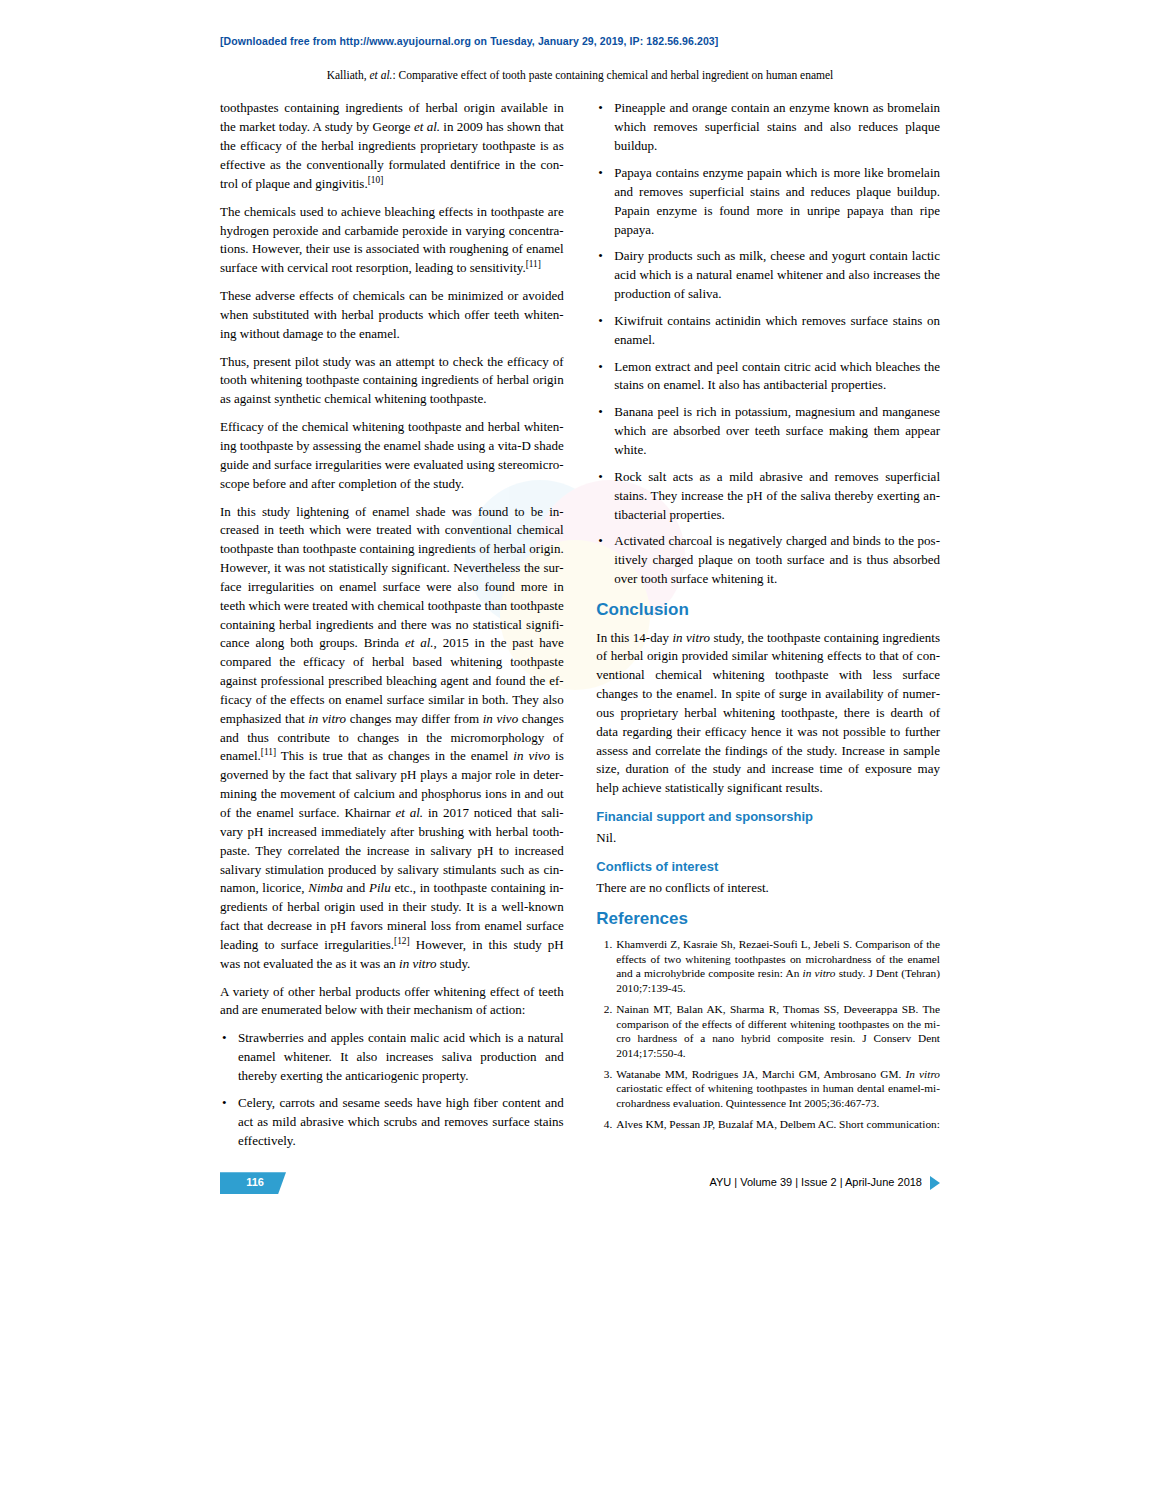[Downloaded free from http://www.ayujournal.org on Tuesday, January 29, 2019, IP: 182.56.96.203]
Kalliath, et al.: Comparative effect of tooth paste containing chemical and herbal ingredient on human enamel
toothpastes containing ingredients of herbal origin available in the market today. A study by George et al. in 2009 has shown that the efficacy of the herbal ingredients proprietary toothpaste is as effective as the conventionally formulated dentifrice in the control of plaque and gingivitis.[10]
The chemicals used to achieve bleaching effects in toothpaste are hydrogen peroxide and carbamide peroxide in varying concentrations. However, their use is associated with roughening of enamel surface with cervical root resorption, leading to sensitivity.[11]
These adverse effects of chemicals can be minimized or avoided when substituted with herbal products which offer teeth whitening without damage to the enamel.
Thus, present pilot study was an attempt to check the efficacy of tooth whitening toothpaste containing ingredients of herbal origin as against synthetic chemical whitening toothpaste.
Efficacy of the chemical whitening toothpaste and herbal whitening toothpaste by assessing the enamel shade using a vita-D shade guide and surface irregularities were evaluated using stereomicroscope before and after completion of the study.
In this study lightening of enamel shade was found to be increased in teeth which were treated with conventional chemical toothpaste than toothpaste containing ingredients of herbal origin. However, it was not statistically significant. Nevertheless the surface irregularities on enamel surface were also found more in teeth which were treated with chemical toothpaste than toothpaste containing herbal ingredients and there was no statistical significance along both groups. Brinda et al., 2015 in the past have compared the efficacy of herbal based whitening toothpaste against professional prescribed bleaching agent and found the efficacy of the effects on enamel surface similar in both. They also emphasized that in vitro changes may differ from in vivo changes and thus contribute to changes in the micromorphology of enamel.[11] This is true that as changes in the enamel in vivo is governed by the fact that salivary pH plays a major role in determining the movement of calcium and phosphorus ions in and out of the enamel surface. Khairnar et al. in 2017 noticed that salivary pH increased immediately after brushing with herbal toothpaste. They correlated the increase in salivary pH to increased salivary stimulation produced by salivary stimulants such as cinnamon, licorice, Nimba and Pilu etc., in toothpaste containing ingredients of herbal origin used in their study. It is a well-known fact that decrease in pH favors mineral loss from enamel surface leading to surface irregularities.[12] However, in this study pH was not evaluated the as it was an in vitro study.
A variety of other herbal products offer whitening effect of teeth and are enumerated below with their mechanism of action:
Strawberries and apples contain malic acid which is a natural enamel whitener. It also increases saliva production and thereby exerting the anticariogenic property.
Celery, carrots and sesame seeds have high fiber content and act as mild abrasive which scrubs and removes surface stains effectively.
Pineapple and orange contain an enzyme known as bromelain which removes superficial stains and also reduces plaque buildup.
Papaya contains enzyme papain which is more like bromelain and removes superficial stains and reduces plaque buildup. Papain enzyme is found more in unripe papaya than ripe papaya.
Dairy products such as milk, cheese and yogurt contain lactic acid which is a natural enamel whitener and also increases the production of saliva.
Kiwifruit contains actinidin which removes surface stains on enamel.
Lemon extract and peel contain citric acid which bleaches the stains on enamel. It also has antibacterial properties.
Banana peel is rich in potassium, magnesium and manganese which are absorbed over teeth surface making them appear white.
Rock salt acts as a mild abrasive and removes superficial stains. They increase the pH of the saliva thereby exerting antibacterial properties.
Activated charcoal is negatively charged and binds to the positively charged plaque on tooth surface and is thus absorbed over tooth surface whitening it.
Conclusion
In this 14-day in vitro study, the toothpaste containing ingredients of herbal origin provided similar whitening effects to that of conventional chemical whitening toothpaste with less surface changes to the enamel. In spite of surge in availability of numerous proprietary herbal whitening toothpaste, there is dearth of data regarding their efficacy hence it was not possible to further assess and correlate the findings of the study. Increase in sample size, duration of the study and increase time of exposure may help achieve statistically significant results.
Financial support and sponsorship
Nil.
Conflicts of interest
There are no conflicts of interest.
References
1 Khamverdi Z, Kasraie Sh, Rezaei-Soufi L, Jebeli S. Comparison of the effects of two whitening toothpastes on microhardness of the enamel and a microhybride composite resin: An in vitro study. J Dent (Tehran) 2010;7:139-45.
2 Nainan MT, Balan AK, Sharma R, Thomas SS, Deveerappa SB. The comparison of the effects of different whitening toothpastes on the micro hardness of a nano hybrid composite resin. J Conserv Dent 2014;17:550-4.
3 Watanabe MM, Rodrigues JA, Marchi GM, Ambrosano GM. In vitro cariostatic effect of whitening toothpastes in human dental enamel-microhardness evaluation. Quintessence Int 2005;36:467-73.
4 Alves KM, Pessan JP, Buzalaf MA, Delbem AC. Short communication:
116
AYU | Volume 39 | Issue 2 | April-June 2018